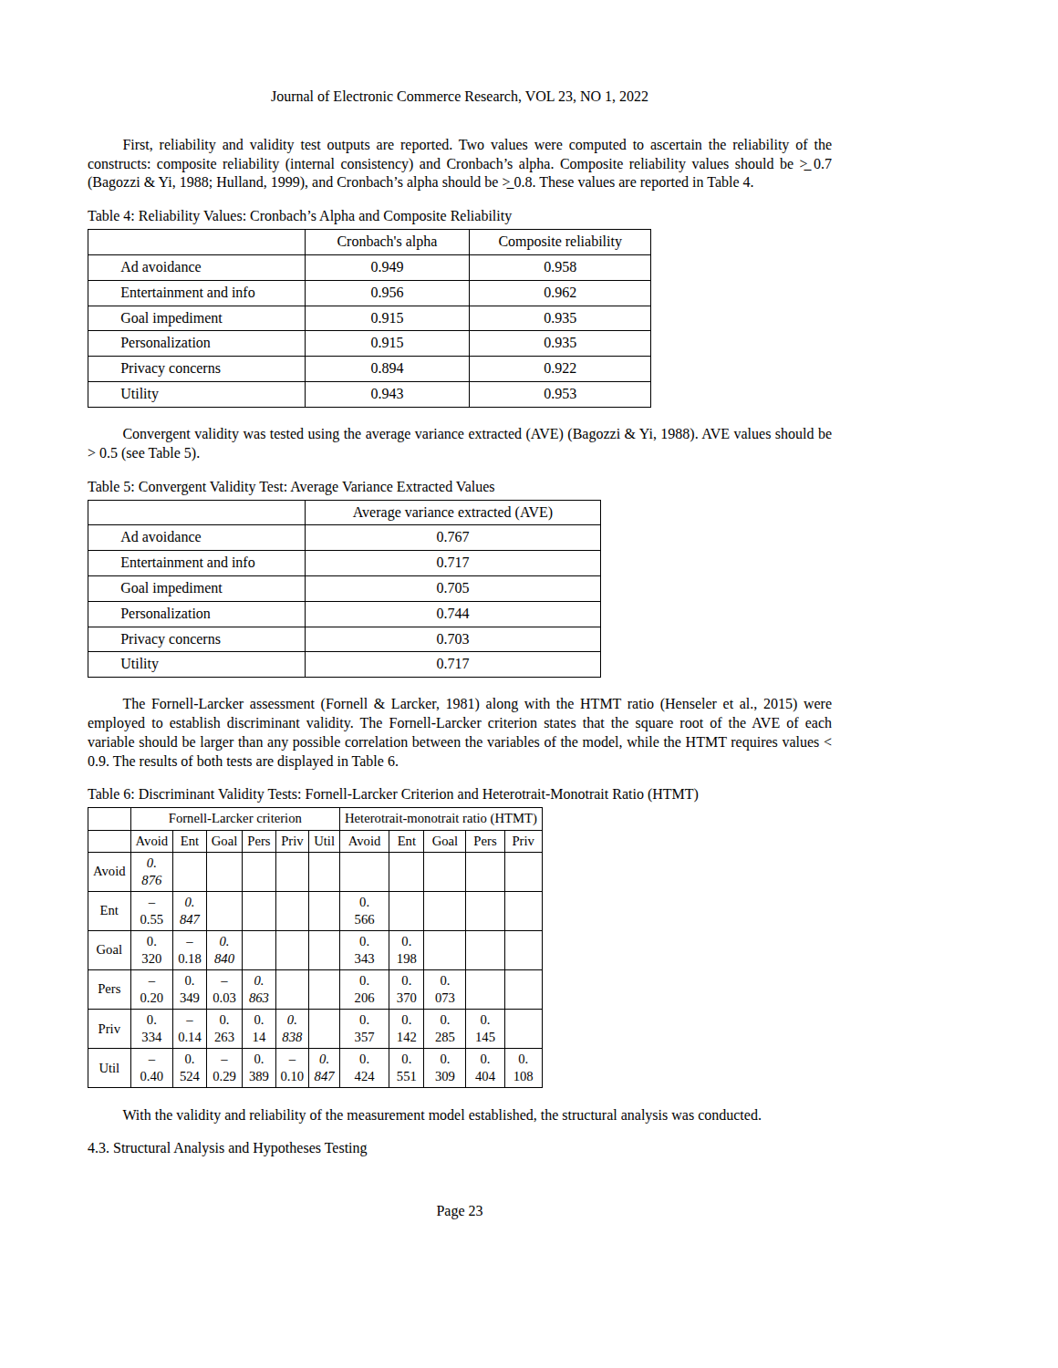Journal of Electronic Commerce Research, VOL 23, NO 1, 2022
First, reliability and validity test outputs are reported. Two values were computed to ascertain the reliability of the constructs: composite reliability (internal consistency) and Cronbach’s alpha. Composite reliability values should be >̲ 0.7 (Bagozzi & Yi, 1988; Hulland, 1999), and Cronbach’s alpha should be >̲ 0.8. These values are reported in Table 4.
Table 4: Reliability Values: Cronbach’s Alpha and Composite Reliability
| | Cronbach's alpha | Composite reliability |
| Ad avoidance | 0.949 | 0.958 |
| Entertainment and info | 0.956 | 0.962 |
| Goal impediment | 0.915 | 0.935 |
| Personalization | 0.915 | 0.935 |
| Privacy concerns | 0.894 | 0.922 |
| Utility | 0.943 | 0.953 |
Convergent validity was tested using the average variance extracted (AVE) (Bagozzi & Yi, 1988). AVE values should be > 0.5 (see Table 5).
Table 5: Convergent Validity Test: Average Variance Extracted Values
| | Average variance extracted (AVE) |
| Ad avoidance | 0.767 |
| Entertainment and info | 0.717 |
| Goal impediment | 0.705 |
| Personalization | 0.744 |
| Privacy concerns | 0.703 |
| Utility | 0.717 |
The Fornell-Larcker assessment (Fornell & Larcker, 1981) along with the HTMT ratio (Henseler et al., 2015) were employed to establish discriminant validity. The Fornell-Larcker criterion states that the square root of the AVE of each variable should be larger than any possible correlation between the variables of the model, while the HTMT requires values < 0.9. The results of both tests are displayed in Table 6.
Table 6: Discriminant Validity Tests: Fornell-Larcker Criterion and Heterotrait-Monotrait Ratio (HTMT)
| | Fornell-Larcker criterion | Heterotrait-monotrait ratio (HTMT) |
| | Avoid | Ent | Goal | Pers | Priv | Util | Avoid | Ent | Goal | Pers | Priv |
| Avoid | 0. 876 | | | | | | | | | | |
| Ent | – 0.55 | 0. 847 | | | | | 0. 566 | | | | |
| Goal | 0. 320 | – 0.18 | 0. 840 | | | | 0. 343 | 0. 198 | | | |
| Pers | – 0.20 | 0. 349 | – 0.03 | 0. 863 | | | 0. 206 | 0. 370 | 0. 073 | | |
| Priv | 0. 334 | – 0.14 | 0. 263 | 0. 14 | 0. 838 | | 0. 357 | 0. 142 | 0. 285 | 0. 145 | |
| Util | – 0.40 | 0. 524 | – 0.29 | 0. 389 | – 0.10 | 0. 847 | 0. 424 | 0. 551 | 0. 309 | 0. 404 | 0. 108 |
With the validity and reliability of the measurement model established, the structural analysis was conducted.
4.3. Structural Analysis and Hypotheses Testing
Page 23